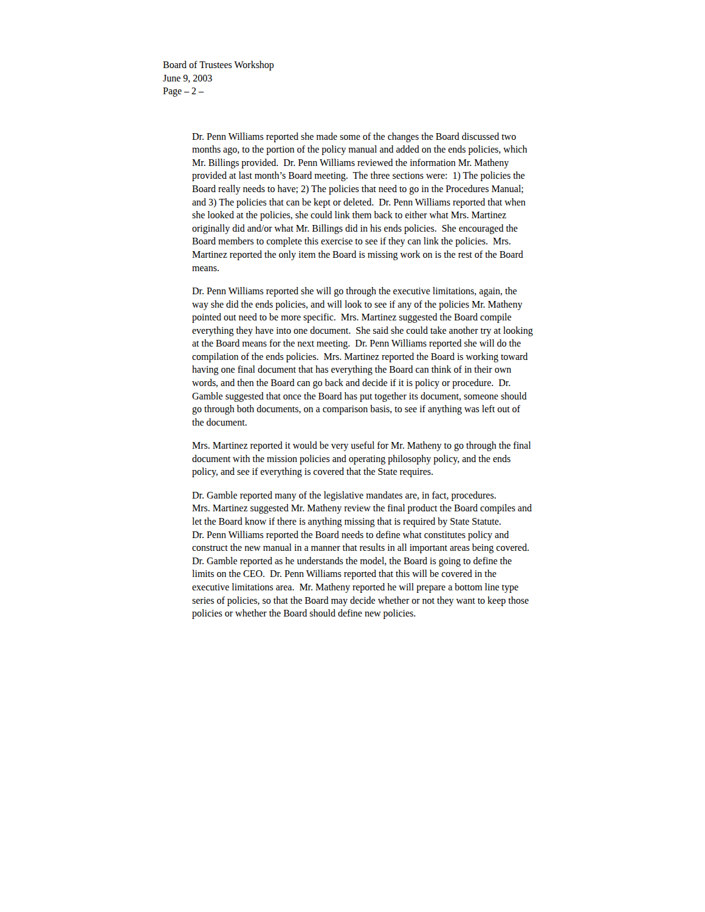Board of Trustees Workshop
June 9, 2003
Page – 2 –
Dr. Penn Williams reported she made some of the changes the Board discussed two months ago, to the portion of the policy manual and added on the ends policies, which Mr. Billings provided. Dr. Penn Williams reviewed the information Mr. Matheny provided at last month’s Board meeting. The three sections were: 1) The policies the Board really needs to have; 2) The policies that need to go in the Procedures Manual; and 3) The policies that can be kept or deleted. Dr. Penn Williams reported that when she looked at the policies, she could link them back to either what Mrs. Martinez originally did and/or what Mr. Billings did in his ends policies. She encouraged the Board members to complete this exercise to see if they can link the policies. Mrs. Martinez reported the only item the Board is missing work on is the rest of the Board means.
Dr. Penn Williams reported she will go through the executive limitations, again, the way she did the ends policies, and will look to see if any of the policies Mr. Matheny pointed out need to be more specific. Mrs. Martinez suggested the Board compile everything they have into one document. She said she could take another try at looking at the Board means for the next meeting. Dr. Penn Williams reported she will do the compilation of the ends policies. Mrs. Martinez reported the Board is working toward having one final document that has everything the Board can think of in their own words, and then the Board can go back and decide if it is policy or procedure. Dr. Gamble suggested that once the Board has put together its document, someone should go through both documents, on a comparison basis, to see if anything was left out of the document.
Mrs. Martinez reported it would be very useful for Mr. Matheny to go through the final document with the mission policies and operating philosophy policy, and the ends policy, and see if everything is covered that the State requires.
Dr. Gamble reported many of the legislative mandates are, in fact, procedures.
Mrs. Martinez suggested Mr. Matheny review the final product the Board compiles and let the Board know if there is anything missing that is required by State Statute.
Dr. Penn Williams reported the Board needs to define what constitutes policy and construct the new manual in a manner that results in all important areas being covered.
Dr. Gamble reported as he understands the model, the Board is going to define the limits on the CEO. Dr. Penn Williams reported that this will be covered in the executive limitations area. Mr. Matheny reported he will prepare a bottom line type series of policies, so that the Board may decide whether or not they want to keep those policies or whether the Board should define new policies.